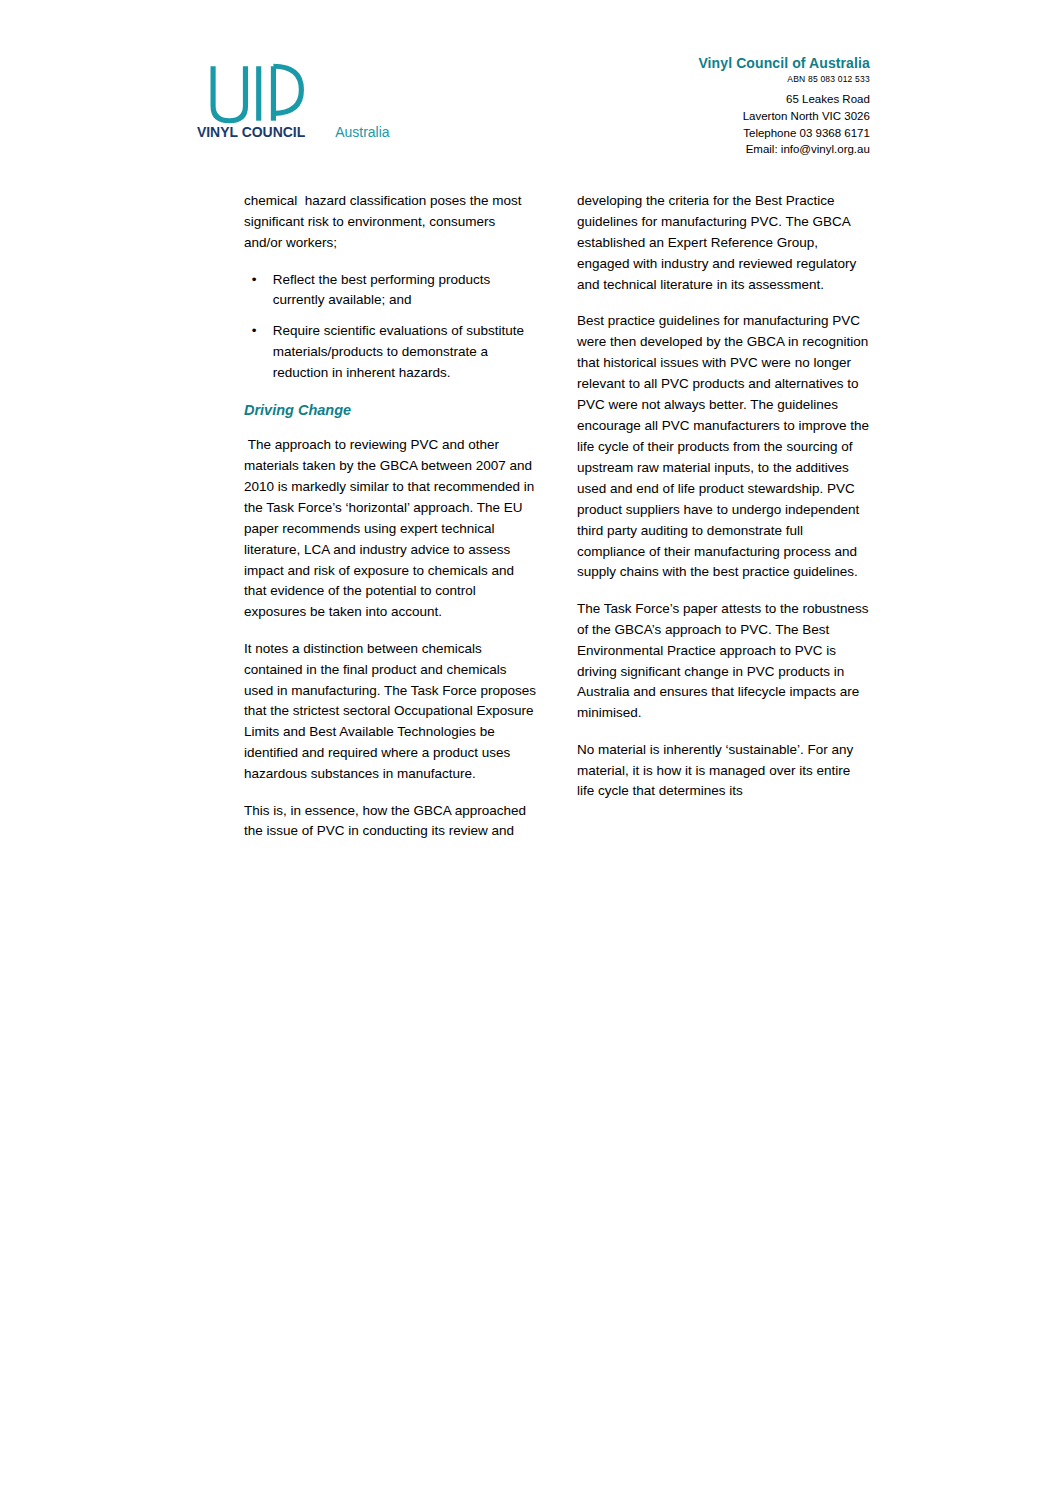VINYL COUNCIL Australia
Vinyl Council of Australia
ABN 85 083 012 533
65 Leakes Road
Laverton North VIC 3026
Telephone 03 9368 6171
Email: info@vinyl.org.au
chemical hazard classification poses the most significant risk to environment, consumers and/or workers;
Reflect the best performing products currently available; and
Require scientific evaluations of substitute materials/products to demonstrate a reduction in inherent hazards.
Driving Change
The approach to reviewing PVC and other materials taken by the GBCA between 2007 and 2010 is markedly similar to that recommended in the Task Force’s ‘horizontal’ approach. The EU paper recommends using expert technical literature, LCA and industry advice to assess impact and risk of exposure to chemicals and that evidence of the potential to control exposures be taken into account.
It notes a distinction between chemicals contained in the final product and chemicals used in manufacturing. The Task Force proposes that the strictest sectoral Occupational Exposure Limits and Best Available Technologies be identified and required where a product uses hazardous substances in manufacture.
This is, in essence, how the GBCA approached the issue of PVC in conducting its review and developing the criteria for the Best Practice guidelines for manufacturing PVC. The GBCA established an Expert Reference Group, engaged with industry and reviewed regulatory and technical literature in its assessment.
Best practice guidelines for manufacturing PVC were then developed by the GBCA in recognition that historical issues with PVC were no longer relevant to all PVC products and alternatives to PVC were not always better. The guidelines encourage all PVC manufacturers to improve the life cycle of their products from the sourcing of upstream raw material inputs, to the additives used and end of life product stewardship. PVC product suppliers have to undergo independent third party auditing to demonstrate full compliance of their manufacturing process and supply chains with the best practice guidelines.
The Task Force’s paper attests to the robustness of the GBCA’s approach to PVC. The Best Environmental Practice approach to PVC is driving significant change in PVC products in Australia and ensures that lifecycle impacts are minimised.
No material is inherently ‘sustainable’. For any material, it is how it is managed over its entire life cycle that determines its